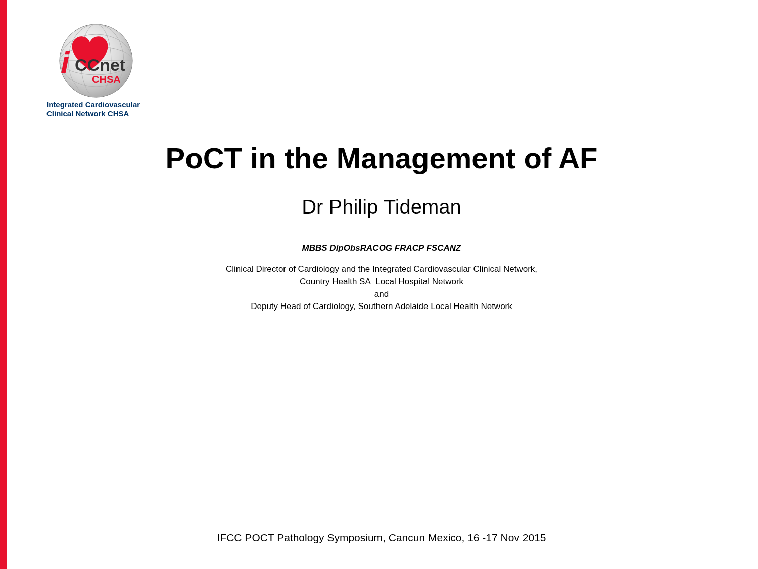PoCT in the Management of AF
Dr Philip Tideman
MBBS DipObsRACOG FRACP FSCANZ
Clinical Director of Cardiology and the Integrated Cardiovascular Clinical Network,
Country Health SA Local Hospital Network
and
Deputy Head of Cardiology, Southern Adelaide Local Health Network
IFCC POCT Pathology Symposium, Cancun Mexico, 16 -17 Nov 2015